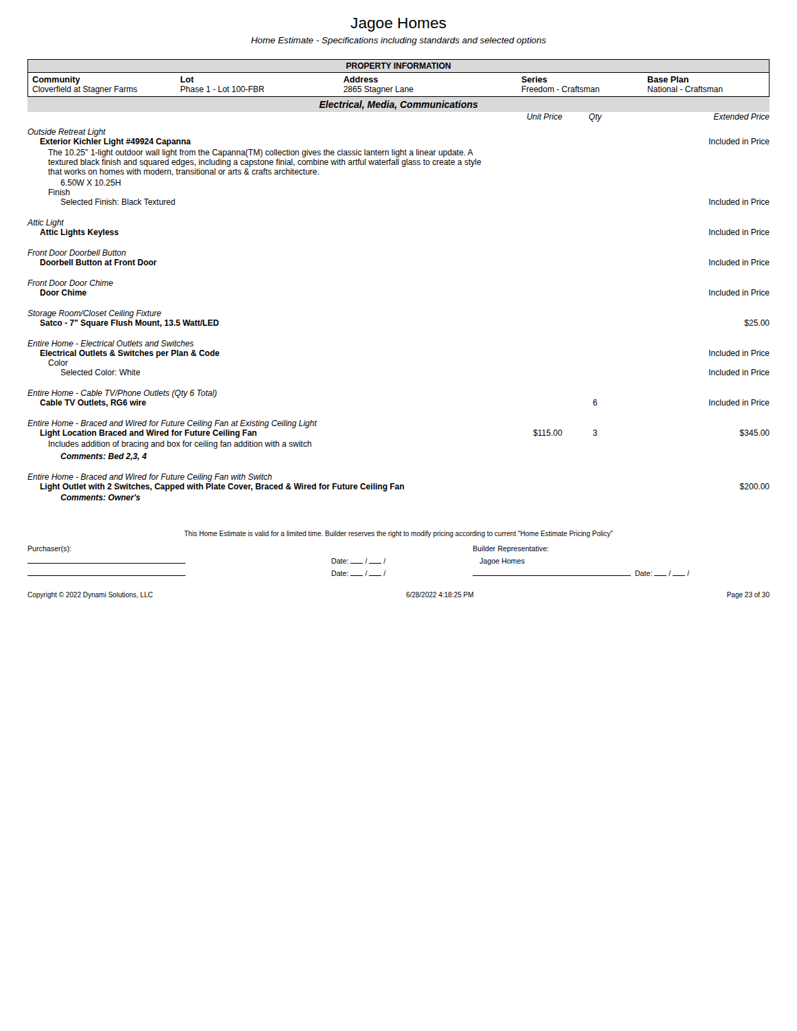Jagoe Homes
Home Estimate - Specifications including standards and selected options
PROPERTY INFORMATION
| Community Cloverfield at Stagner Farms | Lot Phase 1 - Lot 100-FBR | Address 2865 Stagner Lane | Series Freedom - Craftsman | Base Plan National - Craftsman |
Electrical, Media, Communications
| | Unit Price | Qty | Extended Price |
| Outside Retreat Light | | | |
| Exterior Kichler Light #49924 Capanna | | | Included in Price |
| The 10.25" 1-light outdoor wall light from the Capanna(TM) collection gives the classic lantern light a linear update. A textured black finish and squared edges, including a capstone finial, combine with artful waterfall glass to create a style that works on homes with modern, transitional or arts & crafts architecture. | | | |
| 6.50W X 10.25H | | | |
| Finish | | | |
| Selected Finish: Black Textured | | | Included in Price |
| Attic Light | | | |
| Attic Lights Keyless | | | Included in Price |
| Front Door Doorbell Button | | | |
| Doorbell Button at Front Door | | | Included in Price |
| Front Door Door Chime | | | |
| Door Chime | | | Included in Price |
| Storage Room/Closet Ceiling Fixture | | | |
| Satco - 7" Square Flush Mount, 13.5 Watt/LED | | | $25.00 |
| Entire Home - Electrical Outlets and Switches | | | |
| Electrical Outlets & Switches per Plan & Code | | | Included in Price |
| Color | | | |
| Selected Color: White | | | Included in Price |
| Entire Home - Cable TV/Phone Outlets (Qty 6 Total) | | | |
| Cable TV Outlets, RG6 wire | | 6 | Included in Price |
| Entire Home - Braced and Wired for Future Ceiling Fan at Existing Ceiling Light | | | |
| Light Location Braced and Wired for Future Ceiling Fan | $115.00 | 3 | $345.00 |
| Includes addition of bracing and box for ceiling fan addition with a switch | | | |
| Comments: Bed 2,3, 4 | | | |
| Entire Home - Braced and Wired for Future Ceiling Fan with Switch | | | |
| Light Outlet with 2 Switches, Capped with Plate Cover, Braced & Wired for Future Ceiling Fan | | | $200.00 |
| Comments: Owner's | | | |
This Home Estimate is valid for a limited time. Builder reserves the right to modify pricing according to current "Home Estimate Pricing Policy"
| Purchaser(s): | | Builder Representative: |
| | Date: / / | Jagoe Homes |
| | Date: / / | Date: / / |
Copyright © 2022 Dynami Solutions, LLC 6/28/2022 4:18:25 PM Page 23 of 30